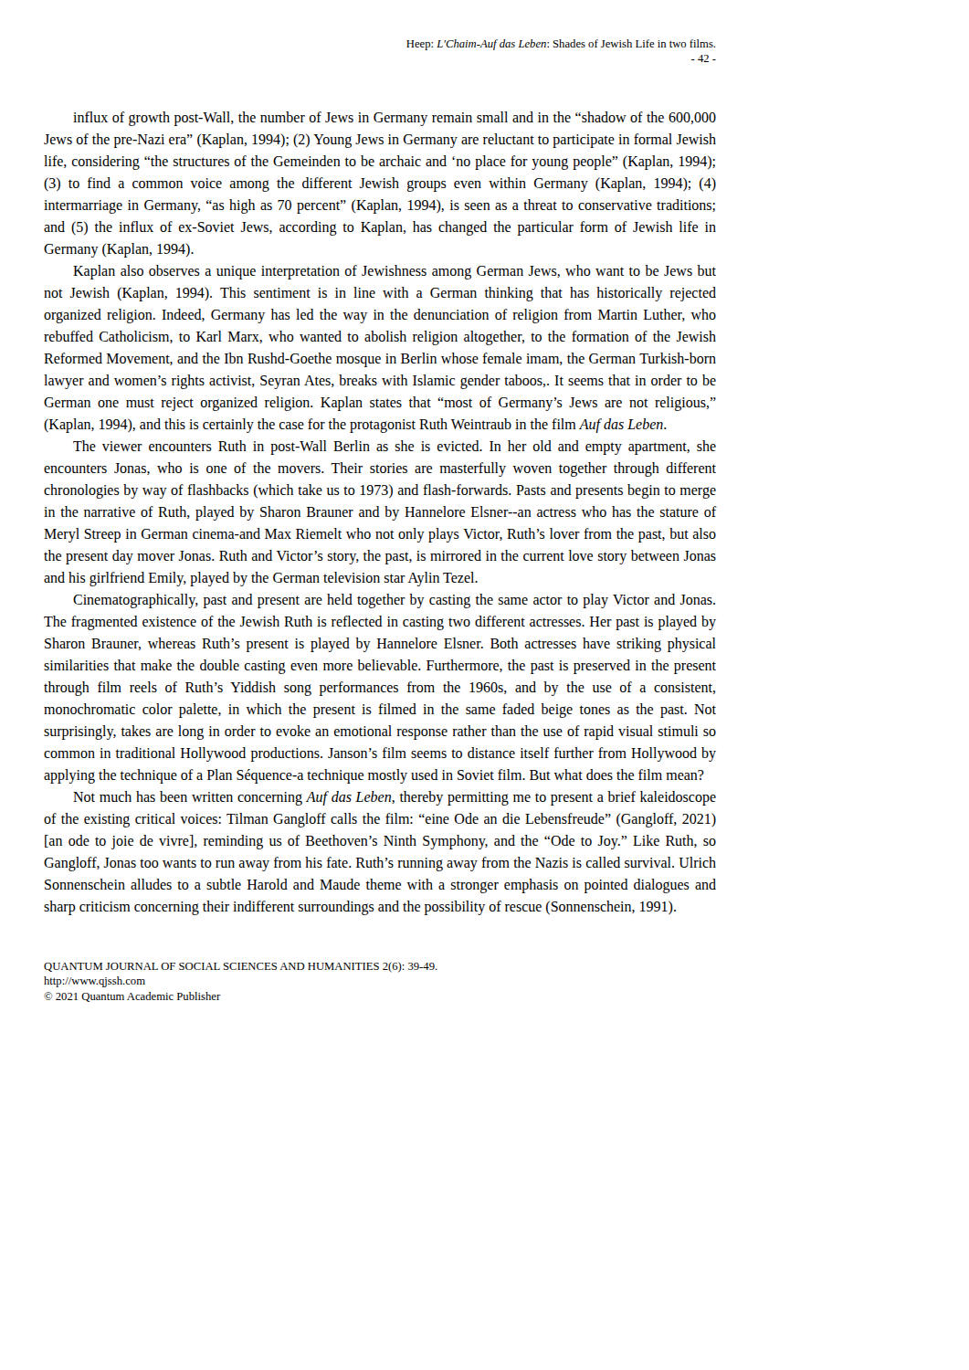Heep: L'Chaim-Auf das Leben: Shades of Jewish Life in two films. - 42 -
influx of growth post-Wall, the number of Jews in Germany remain small and in the “shadow of the 600,000 Jews of the pre-Nazi era” (Kaplan, 1994); (2) Young Jews in Germany are reluctant to participate in formal Jewish life, considering “the structures of the Gemeinden to be archaic and ‘no place for young people” (Kaplan, 1994); (3) to find a common voice among the different Jewish groups even within Germany (Kaplan, 1994); (4) intermarriage in Germany, “as high as 70 percent” (Kaplan, 1994), is seen as a threat to conservative traditions; and (5) the influx of ex-Soviet Jews, according to Kaplan, has changed the particular form of Jewish life in Germany (Kaplan, 1994).
Kaplan also observes a unique interpretation of Jewishness among German Jews, who want to be Jews but not Jewish (Kaplan, 1994). This sentiment is in line with a German thinking that has historically rejected organized religion. Indeed, Germany has led the way in the denunciation of religion from Martin Luther, who rebuffed Catholicism, to Karl Marx, who wanted to abolish religion altogether, to the formation of the Jewish Reformed Movement, and the Ibn Rushd-Goethe mosque in Berlin whose female imam, the German Turkish-born lawyer and women’s rights activist, Seyran Ates, breaks with Islamic gender taboos,. It seems that in order to be German one must reject organized religion. Kaplan states that “most of Germany’s Jews are not religious,” (Kaplan, 1994), and this is certainly the case for the protagonist Ruth Weintraub in the film Auf das Leben.
The viewer encounters Ruth in post-Wall Berlin as she is evicted. In her old and empty apartment, she encounters Jonas, who is one of the movers. Their stories are masterfully woven together through different chronologies by way of flashbacks (which take us to 1973) and flash-forwards. Pasts and presents begin to merge in the narrative of Ruth, played by Sharon Brauner and by Hannelore Elsner--an actress who has the stature of Meryl Streep in German cinema-and Max Riemelt who not only plays Victor, Ruth’s lover from the past, but also the present day mover Jonas. Ruth and Victor’s story, the past, is mirrored in the current love story between Jonas and his girlfriend Emily, played by the German television star Aylin Tezel.
Cinematographically, past and present are held together by casting the same actor to play Victor and Jonas. The fragmented existence of the Jewish Ruth is reflected in casting two different actresses. Her past is played by Sharon Brauner, whereas Ruth’s present is played by Hannelore Elsner. Both actresses have striking physical similarities that make the double casting even more believable. Furthermore, the past is preserved in the present through film reels of Ruth’s Yiddish song performances from the 1960s, and by the use of a consistent, monochromatic color palette, in which the present is filmed in the same faded beige tones as the past. Not surprisingly, takes are long in order to evoke an emotional response rather than the use of rapid visual stimuli so common in traditional Hollywood productions. Janson’s film seems to distance itself further from Hollywood by applying the technique of a Plan Séquence-a technique mostly used in Soviet film. But what does the film mean?
Not much has been written concerning Auf das Leben, thereby permitting me to present a brief kaleidoscope of the existing critical voices: Tilman Gangloff calls the film: “eine Ode an die Lebensfreude” (Gangloff, 2021) [an ode to joie de vivre], reminding us of Beethoven’s Ninth Symphony, and the “Ode to Joy.” Like Ruth, so Gangloff, Jonas too wants to run away from his fate. Ruth’s running away from the Nazis is called survival. Ulrich Sonnenschein alludes to a subtle Harold and Maude theme with a stronger emphasis on pointed dialogues and sharp criticism concerning their indifferent surroundings and the possibility of rescue (Sonnenschein, 1991).
QUANTUM JOURNAL OF SOCIAL SCIENCES AND HUMANITIES 2(6): 39-49. http://www.qjssh.com © 2021 Quantum Academic Publisher